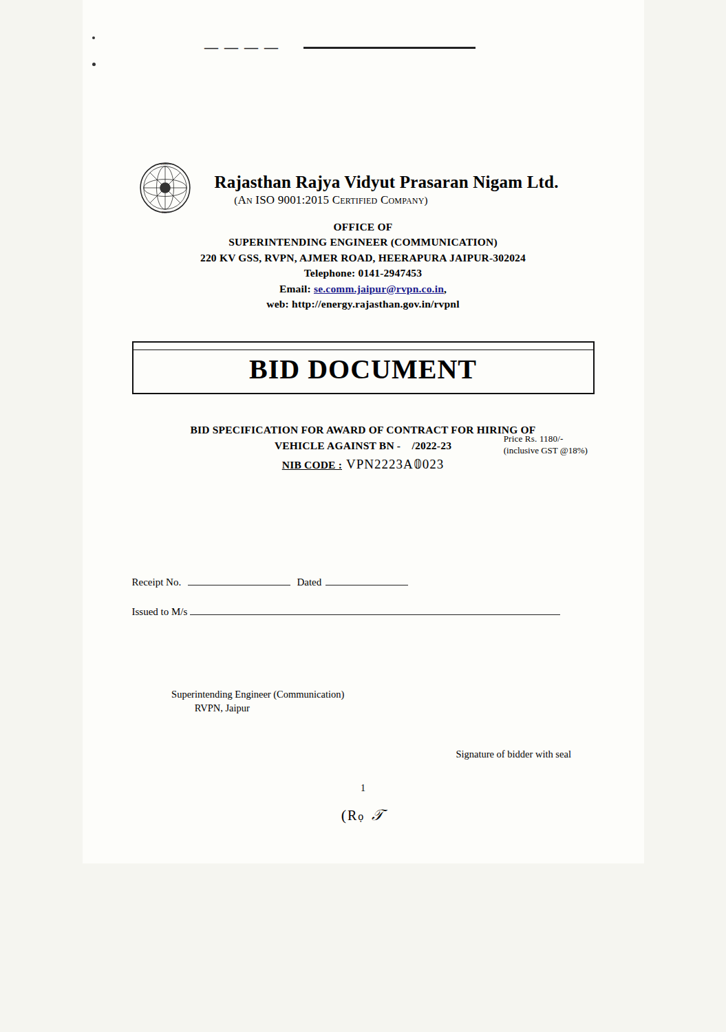— — — —
राजस्थान प्रसारण
Rajasthan Rajya Vidyut Prasaran Nigam Ltd.
(An ISO 9001:2015 Certified Company)
OFFICE OF
SUPERINTENDING ENGINEER (COMMUNICATION)
220 KV GSS, RVPN, AJMER ROAD, HEERAPURA JAIPUR-302024
Telephone: 0141-2947453
Email: se.comm.jaipur@rvpn.co.in,
web: http://energy.rajasthan.gov.in/rvpnl
BID DOCUMENT
BID SPECIFICATION FOR AWARD OF CONTRACT FOR HIRING OF
VEHICLE AGAINST BN - /2022-23
NIB CODE : VPN2223A𝟘023
Price Rs. 1180/-
(inclusive GST @18%)
Receipt No. Dated
Issued to M/s
Superintending Engineer (Communication)
RVPN, Jaipur
Signature of bidder with seal
1
(Rọ𝒯